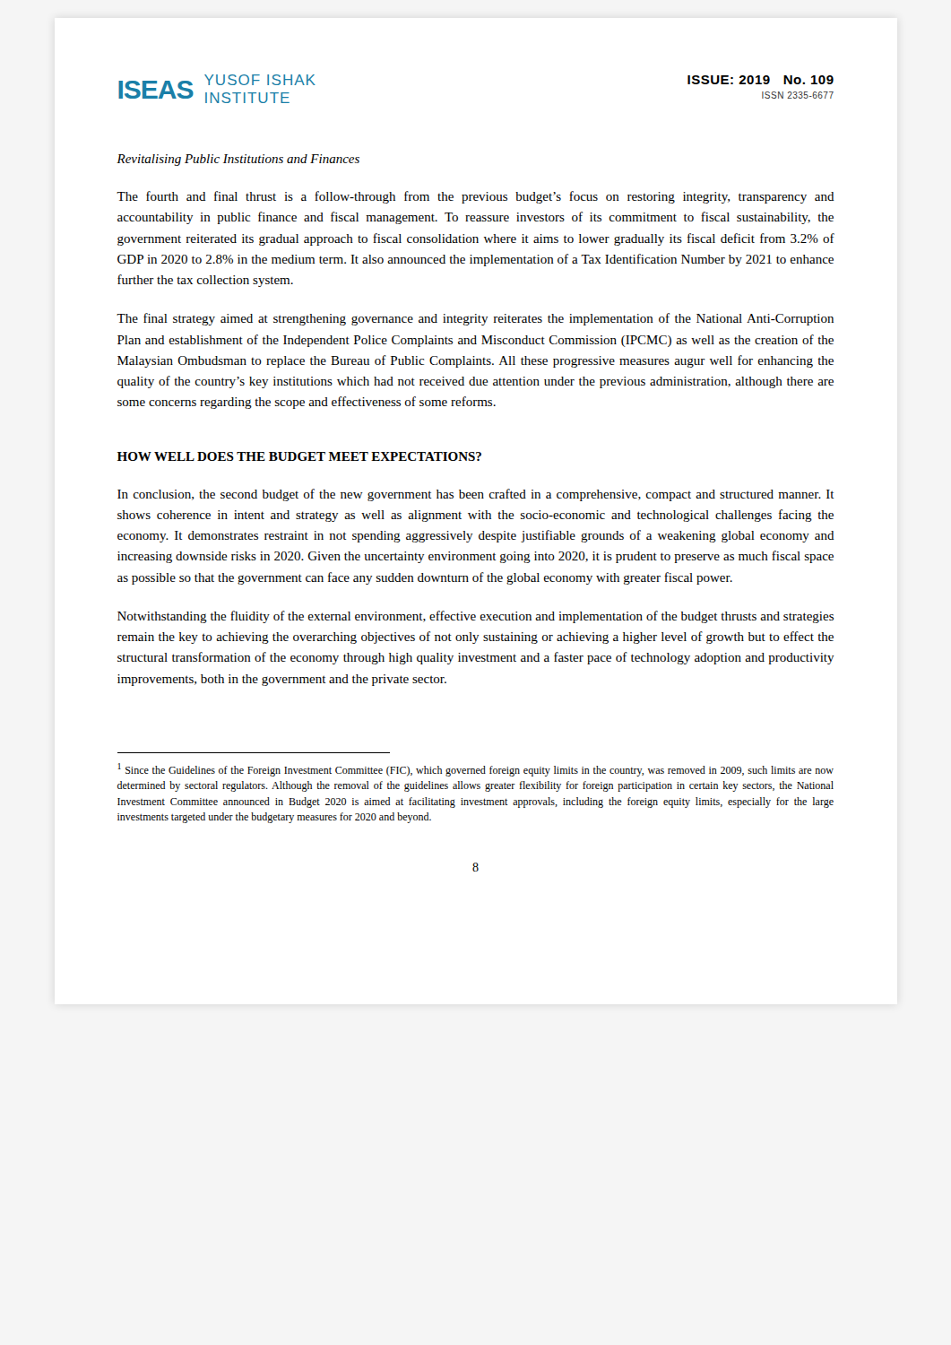ISEAS
YUSOF ISHAK INSTITUTE
ISSUE: 2019 No. 109
ISSN 2335-6677
Revitalising Public Institutions and Finances
The fourth and final thrust is a follow-through from the previous budget’s focus on restoring integrity, transparency and accountability in public finance and fiscal management. To reassure investors of its commitment to fiscal sustainability, the government reiterated its gradual approach to fiscal consolidation where it aims to lower gradually its fiscal deficit from 3.2% of GDP in 2020 to 2.8% in the medium term. It also announced the implementation of a Tax Identification Number by 2021 to enhance further the tax collection system.
The final strategy aimed at strengthening governance and integrity reiterates the implementation of the National Anti-Corruption Plan and establishment of the Independent Police Complaints and Misconduct Commission (IPCMC) as well as the creation of the Malaysian Ombudsman to replace the Bureau of Public Complaints. All these progressive measures augur well for enhancing the quality of the country’s key institutions which had not received due attention under the previous administration, although there are some concerns regarding the scope and effectiveness of some reforms.
HOW WELL DOES THE BUDGET MEET EXPECTATIONS?
In conclusion, the second budget of the new government has been crafted in a comprehensive, compact and structured manner. It shows coherence in intent and strategy as well as alignment with the socio-economic and technological challenges facing the economy. It demonstrates restraint in not spending aggressively despite justifiable grounds of a weakening global economy and increasing downside risks in 2020. Given the uncertainty environment going into 2020, it is prudent to preserve as much fiscal space as possible so that the government can face any sudden downturn of the global economy with greater fiscal power.
Notwithstanding the fluidity of the external environment, effective execution and implementation of the budget thrusts and strategies remain the key to achieving the overarching objectives of not only sustaining or achieving a higher level of growth but to effect the structural transformation of the economy through high quality investment and a faster pace of technology adoption and productivity improvements, both in the government and the private sector.
1 Since the Guidelines of the Foreign Investment Committee (FIC), which governed foreign equity limits in the country, was removed in 2009, such limits are now determined by sectoral regulators. Although the removal of the guidelines allows greater flexibility for foreign participation in certain key sectors, the National Investment Committee announced in Budget 2020 is aimed at facilitating investment approvals, including the foreign equity limits, especially for the large investments targeted under the budgetary measures for 2020 and beyond.
8